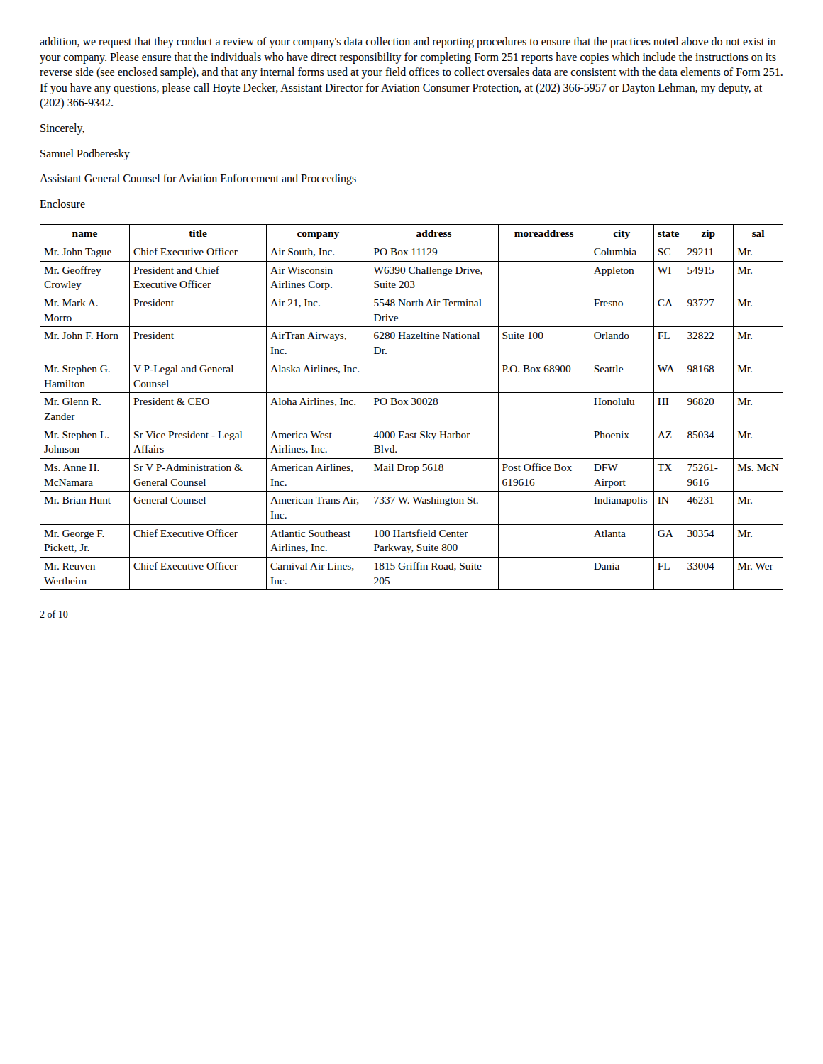addition, we request that they conduct a review of your company's data collection and reporting procedures to ensure that the practices noted above do not exist in your company. Please ensure that the individuals who have direct responsibility for completing Form 251 reports have copies which include the instructions on its reverse side (see enclosed sample), and that any internal forms used at your field offices to collect oversales data are consistent with the data elements of Form 251. If you have any questions, please call Hoyte Decker, Assistant Director for Aviation Consumer Protection, at (202) 366-5957 or Dayton Lehman, my deputy, at (202) 366-9342.
Sincerely,
Samuel Podberesky
Assistant General Counsel for Aviation Enforcement and Proceedings
Enclosure
| name | title | company | address | moreaddress | city | state | zip | sal |
| --- | --- | --- | --- | --- | --- | --- | --- | --- |
| Mr. John Tague | Chief Executive Officer | Air South, Inc. | PO Box 11129 | | Columbia | SC | 29211 | Mr. |
| Mr. Geoffrey Crowley | President and Chief Executive Officer | Air Wisconsin Airlines Corp. | W6390 Challenge Drive, Suite 203 | | Appleton | WI | 54915 | Mr. |
| Mr. Mark A. Morro | President | Air 21, Inc. | 5548 North Air Terminal Drive | | Fresno | CA | 93727 | Mr. |
| Mr. John F. Horn | President | AirTran Airways, Inc. | 6280 Hazeltine National Dr. | Suite 100 | Orlando | FL | 32822 | Mr. |
| Mr. Stephen G. Hamilton | V P-Legal and General Counsel | Alaska Airlines, Inc. | | P.O. Box 68900 | Seattle | WA | 98168 | Mr. |
| Mr. Glenn R. Zander | President & CEO | Aloha Airlines, Inc. | PO Box 30028 | | Honolulu | HI | 96820 | Mr. |
| Mr. Stephen L. Johnson | Sr Vice President - Legal Affairs | America West Airlines, Inc. | 4000 East Sky Harbor Blvd. | | Phoenix | AZ | 85034 | Mr. |
| Ms. Anne H. McNamara | Sr V P-Administration & General Counsel | American Airlines, Inc. | Mail Drop 5618 | Post Office Box 619616 | DFW Airport | TX | 75261-9616 | Ms. McN |
| Mr. Brian Hunt | General Counsel | American Trans Air, Inc. | 7337 W. Washington St. | | Indianapolis | IN | 46231 | Mr. |
| Mr. George F. Pickett, Jr. | Chief Executive Officer | Atlantic Southeast Airlines, Inc. | 100 Hartsfield Center Parkway, Suite 800 | | Atlanta | GA | 30354 | Mr. |
| Mr. Reuven Wertheim | Chief Executive Officer | Carnival Air Lines, Inc. | 1815 Griffin Road, Suite 205 | | Dania | FL | 33004 | Mr. Wer |
2 of 10